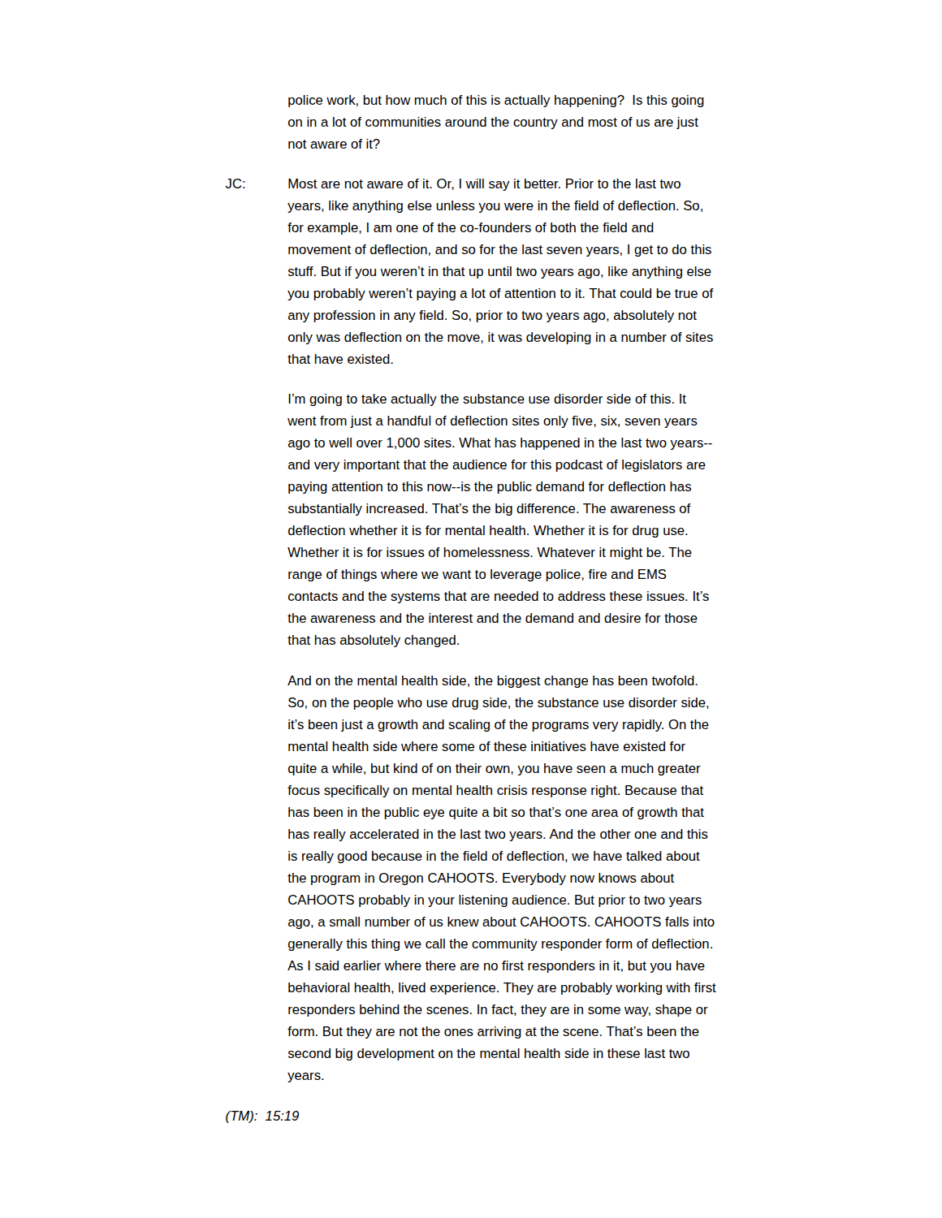police work, but how much of this is actually happening? Is this going on in a lot of communities around the country and most of us are just not aware of it?
JC:
Most are not aware of it. Or, I will say it better. Prior to the last two years, like anything else unless you were in the field of deflection. So, for example, I am one of the co-founders of both the field and movement of deflection, and so for the last seven years, I get to do this stuff. But if you weren’t in that up until two years ago, like anything else you probably weren’t paying a lot of attention to it. That could be true of any profession in any field. So, prior to two years ago, absolutely not only was deflection on the move, it was developing in a number of sites that have existed.
I’m going to take actually the substance use disorder side of this. It went from just a handful of deflection sites only five, six, seven years ago to well over 1,000 sites. What has happened in the last two years--and very important that the audience for this podcast of legislators are paying attention to this now--is the public demand for deflection has substantially increased. That’s the big difference. The awareness of deflection whether it is for mental health. Whether it is for drug use. Whether it is for issues of homelessness. Whatever it might be. The range of things where we want to leverage police, fire and EMS contacts and the systems that are needed to address these issues. It’s the awareness and the interest and the demand and desire for those that has absolutely changed.
And on the mental health side, the biggest change has been twofold. So, on the people who use drug side, the substance use disorder side, it’s been just a growth and scaling of the programs very rapidly. On the mental health side where some of these initiatives have existed for quite a while, but kind of on their own, you have seen a much greater focus specifically on mental health crisis response right. Because that has been in the public eye quite a bit so that’s one area of growth that has really accelerated in the last two years. And the other one and this is really good because in the field of deflection, we have talked about the program in Oregon CAHOOTS. Everybody now knows about CAHOOTS probably in your listening audience. But prior to two years ago, a small number of us knew about CAHOOTS. CAHOOTS falls into generally this thing we call the community responder form of deflection. As I said earlier where there are no first responders in it, but you have behavioral health, lived experience. They are probably working with first responders behind the scenes. In fact, they are in some way, shape or form. But they are not the ones arriving at the scene. That’s been the second big development on the mental health side in these last two years.
(TM): 15:19